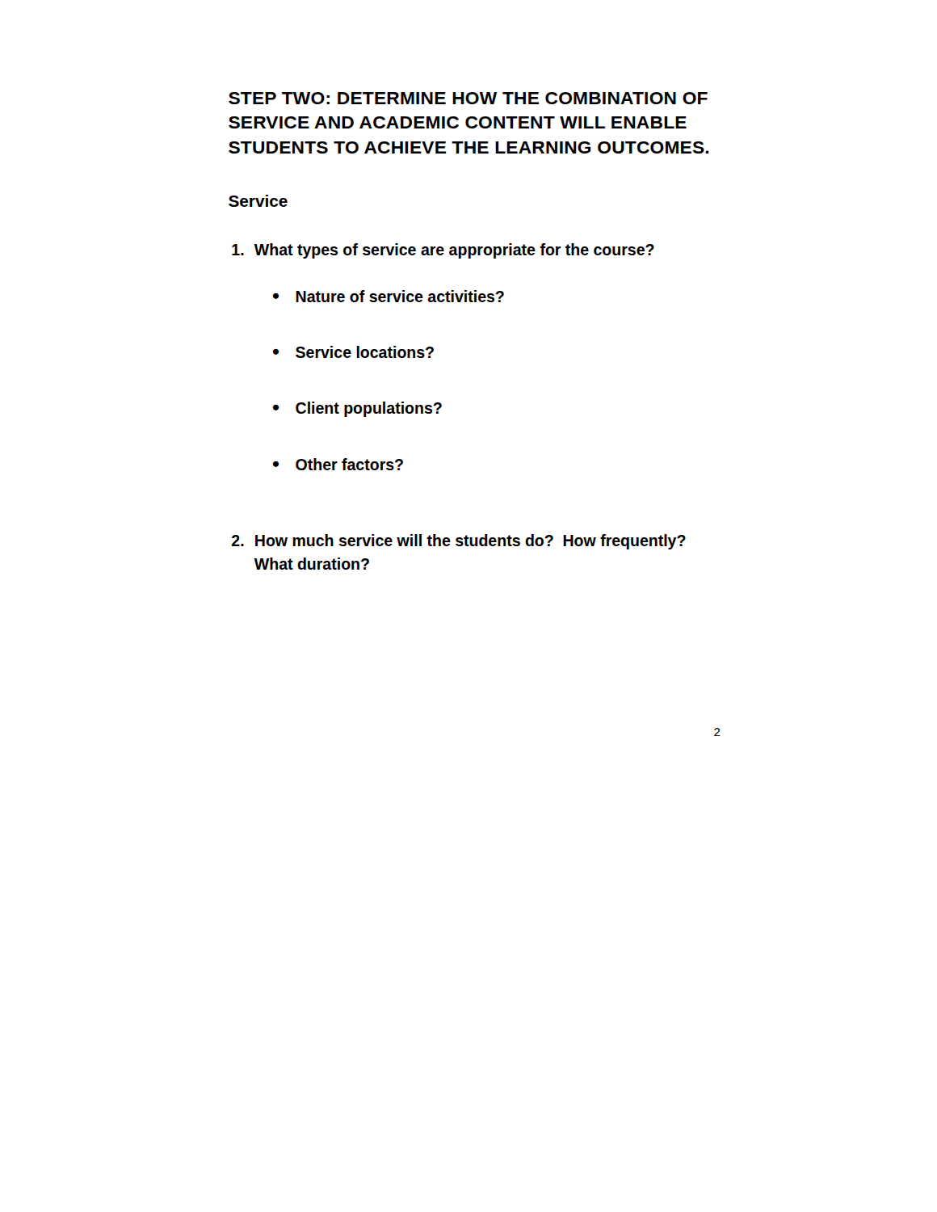STEP TWO: DETERMINE HOW THE COMBINATION OF SERVICE AND ACADEMIC CONTENT WILL ENABLE STUDENTS TO ACHIEVE THE LEARNING OUTCOMES.
Service
What types of service are appropriate for the course?
Nature of service activities?
Service locations?
Client populations?
Other factors?
How much service will the students do? How frequently? What duration?
2